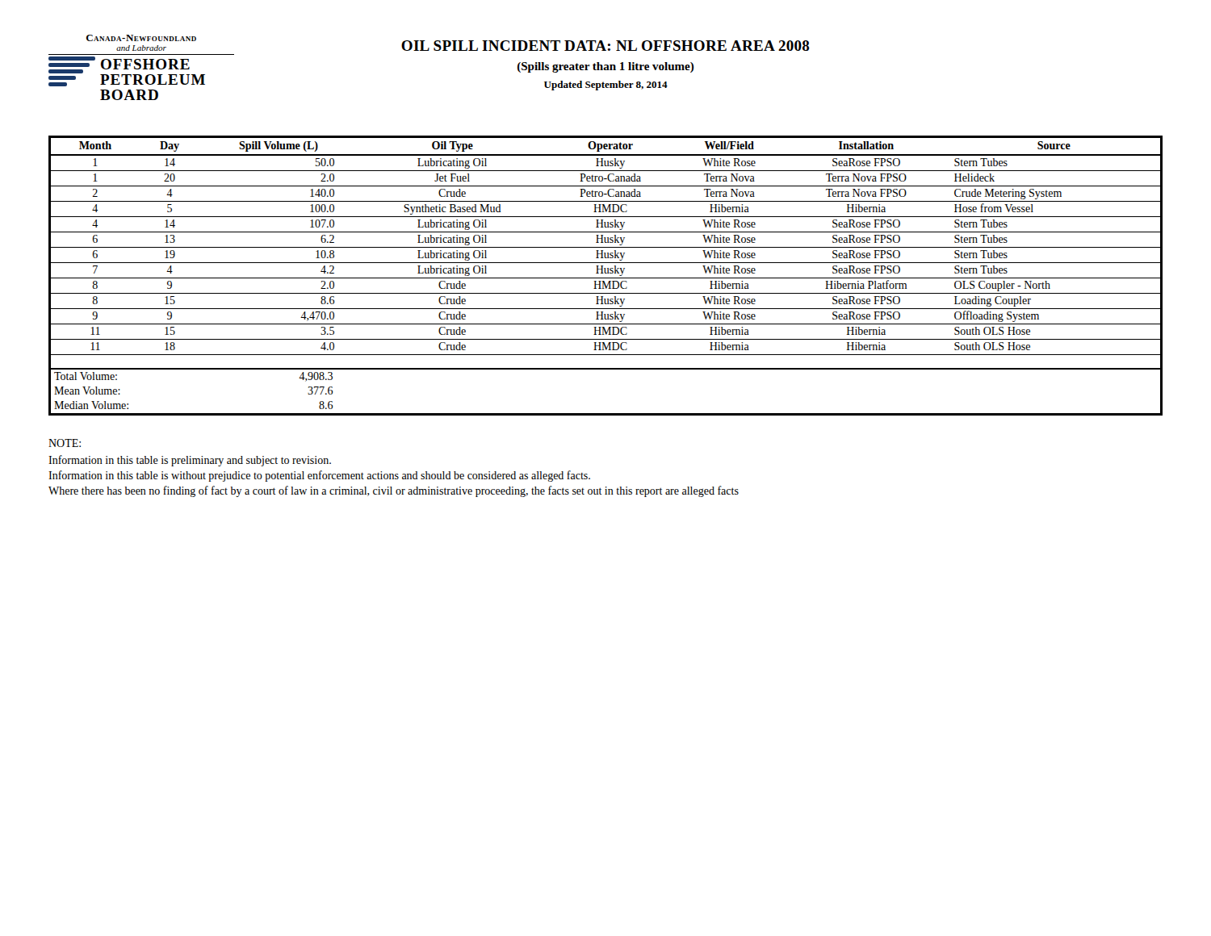Canada-Newfoundland
and Labrador
OFFSHORE
PETROLEUM
BOARD
OIL SPILL INCIDENT DATA: NL OFFSHORE AREA 2008
(Spills greater than 1 litre volume)
Updated September 8, 2014
| Month | Day | Spill Volume (L) | Oil Type | Operator | Well/Field | Installation | Source |
| --- | --- | --- | --- | --- | --- | --- | --- |
| 1 | 14 | 50.0 | Lubricating Oil | Husky | White Rose | SeaRose FPSO | Stern Tubes |
| 1 | 20 | 2.0 | Jet Fuel | Petro-Canada | Terra Nova | Terra Nova FPSO | Helideck |
| 2 | 4 | 140.0 | Crude | Petro-Canada | Terra Nova | Terra Nova FPSO | Crude Metering System |
| 4 | 5 | 100.0 | Synthetic Based Mud | HMDC | Hibernia | Hibernia | Hose from Vessel |
| 4 | 14 | 107.0 | Lubricating Oil | Husky | White Rose | SeaRose FPSO | Stern Tubes |
| 6 | 13 | 6.2 | Lubricating Oil | Husky | White Rose | SeaRose FPSO | Stern Tubes |
| 6 | 19 | 10.8 | Lubricating Oil | Husky | White Rose | SeaRose FPSO | Stern Tubes |
| 7 | 4 | 4.2 | Lubricating Oil | Husky | White Rose | SeaRose FPSO | Stern Tubes |
| 8 | 9 | 2.0 | Crude | HMDC | Hibernia | Hibernia Platform | OLS Coupler - North |
| 8 | 15 | 8.6 | Crude | Husky | White Rose | SeaRose FPSO | Loading Coupler |
| 9 | 9 | 4,470.0 | Crude | Husky | White Rose | SeaRose FPSO | Offloading System |
| 11 | 15 | 3.5 | Crude | HMDC | Hibernia | Hibernia | South OLS Hose |
| 11 | 18 | 4.0 | Crude | HMDC | Hibernia | Hibernia | South OLS Hose |
| Total Volume: | 4,908.3 | |
| Mean Volume: | 377.6 | |
| Median Volume: | 8.6 | |
NOTE:
Information in this table is preliminary and subject to revision.
Information in this table is without prejudice to potential enforcement actions and should be considered as alleged facts.
Where there has been no finding of fact by a court of law in a criminal, civil or administrative proceeding, the facts set out in this report are alleged facts